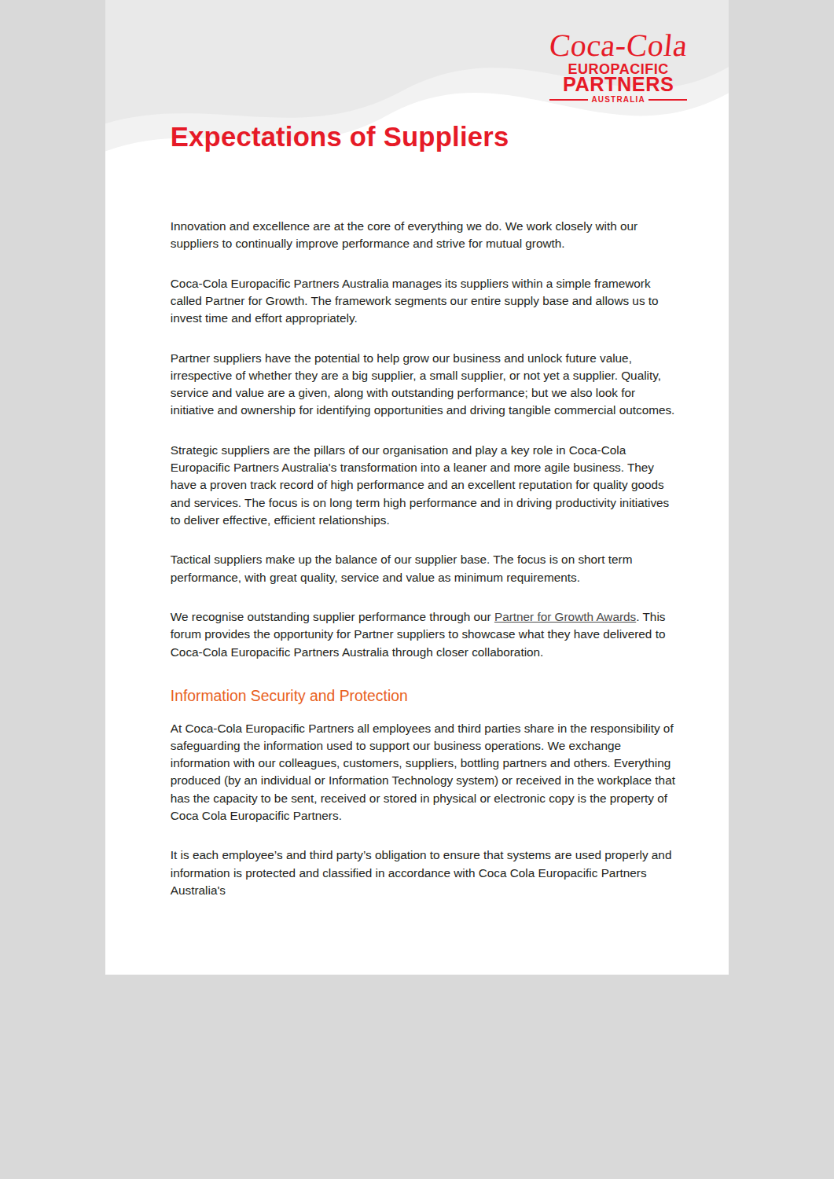Coca-Cola EUROPACIFIC PARTNERS
AUSTRALIA
Expectations of Suppliers
Innovation and excellence are at the core of everything we do. We work closely with our suppliers to continually improve performance and strive for mutual growth.
Coca-Cola Europacific Partners Australia manages its suppliers within a simple framework called Partner for Growth. The framework segments our entire supply base and allows us to invest time and effort appropriately.
Partner suppliers have the potential to help grow our business and unlock future value, irrespective of whether they are a big supplier, a small supplier, or not yet a supplier. Quality, service and value are a given, along with outstanding performance; but we also look for initiative and ownership for identifying opportunities and driving tangible commercial outcomes.
Strategic suppliers are the pillars of our organisation and play a key role in Coca-Cola Europacific Partners Australia's transformation into a leaner and more agile business. They have a proven track record of high performance and an excellent reputation for quality goods and services. The focus is on long term high performance and in driving productivity initiatives to deliver effective, efficient relationships.
Tactical suppliers make up the balance of our supplier base. The focus is on short term performance, with great quality, service and value as minimum requirements.
We recognise outstanding supplier performance through our Partner for Growth Awards. This forum provides the opportunity for Partner suppliers to showcase what they have delivered to Coca-Cola Europacific Partners Australia through closer collaboration.
Information Security and Protection
At Coca-Cola Europacific Partners all employees and third parties share in the responsibility of safeguarding the information used to support our business operations. We exchange information with our colleagues, customers, suppliers, bottling partners and others. Everything produced (by an individual or Information Technology system) or received in the workplace that has the capacity to be sent, received or stored in physical or electronic copy is the property of Coca Cola Europacific Partners.
It is each employee’s and third party’s obligation to ensure that systems are used properly and information is protected and classified in accordance with Coca Cola Europacific Partners Australia's